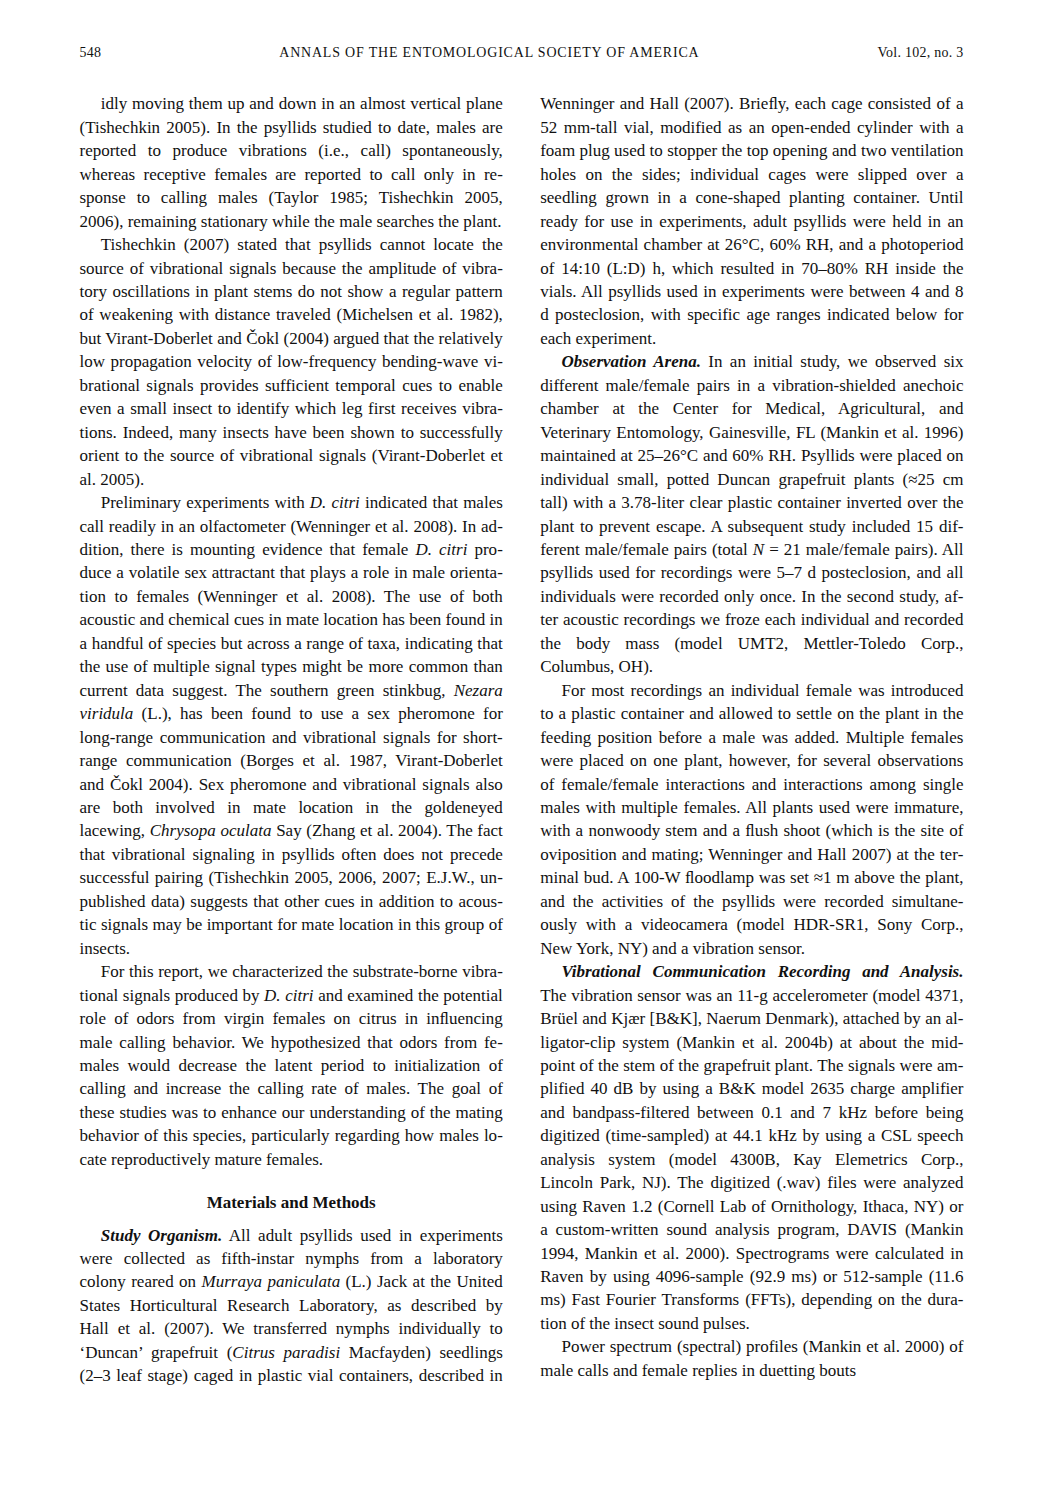548 Annals of the Entomological Society of America Vol. 102, no. 3
idly moving them up and down in an almost vertical plane (Tishechkin 2005). In the psyllids studied to date, males are reported to produce vibrations (i.e., call) spontaneously, whereas receptive females are reported to call only in response to calling males (Taylor 1985; Tishechkin 2005, 2006), remaining stationary while the male searches the plant.
Tishechkin (2007) stated that psyllids cannot locate the source of vibrational signals because the amplitude of vibratory oscillations in plant stems do not show a regular pattern of weakening with distance traveled (Michelsen et al. 1982), but Virant-Doberlet and Čokl (2004) argued that the relatively low propagation velocity of low-frequency bending-wave vibrational signals provides sufficient temporal cues to enable even a small insect to identify which leg first receives vibrations. Indeed, many insects have been shown to successfully orient to the source of vibrational signals (Virant-Doberlet et al. 2005).
Preliminary experiments with D. citri indicated that males call readily in an olfactometer (Wenninger et al. 2008). In addition, there is mounting evidence that female D. citri produce a volatile sex attractant that plays a role in male orientation to females (Wenninger et al. 2008). The use of both acoustic and chemical cues in mate location has been found in a handful of species but across a range of taxa, indicating that the use of multiple signal types might be more common than current data suggest. The southern green stinkbug, Nezara viridula (L.), has been found to use a sex pheromone for long-range communication and vibrational signals for short-range communication (Borges et al. 1987, Virant-Doberlet and Čokl 2004). Sex pheromone and vibrational signals also are both involved in mate location in the goldeneyed lacewing, Chrysopa oculata Say (Zhang et al. 2004). The fact that vibrational signaling in psyllids often does not precede successful pairing (Tishechkin 2005, 2006, 2007; E.J.W., unpublished data) suggests that other cues in addition to acoustic signals may be important for mate location in this group of insects.
For this report, we characterized the substrate-borne vibrational signals produced by D. citri and examined the potential role of odors from virgin females on citrus in inﬂuencing male calling behavior. We hypothesized that odors from females would decrease the latent period to initialization of calling and increase the calling rate of males. The goal of these studies was to enhance our understanding of the mating behavior of this species, particularly regarding how males locate reproductively mature females.
Materials and Methods
Study Organism. All adult psyllids used in experiments were collected as fifth-instar nymphs from a laboratory colony reared on Murraya paniculata (L.) Jack at the United States Horticultural Research Laboratory, as described by Hall et al. (2007). We transferred nymphs individually to ‘Duncan’ grapefruit (Citrus paradisi Macfayden) seedlings (2–3 leaf stage) caged in plastic vial containers, described in Wenninger and Hall (2007). Brieﬂy, each cage consisted of a 52 mm-tall vial, modified as an open-ended cylinder with a foam plug used to stopper the top opening and two ventilation holes on the sides; individual cages were slipped over a seedling grown in a cone-shaped planting container. Until ready for use in experiments, adult psyllids were held in an environmental chamber at 26°C, 60% RH, and a photoperiod of 14:10 (L:D) h, which resulted in 70–80% RH inside the vials. All psyllids used in experiments were between 4 and 8 d posteclosion, with specific age ranges indicated below for each experiment.
Observation Arena. In an initial study, we observed six different male/female pairs in a vibration-shielded anechoic chamber at the Center for Medical, Agricultural, and Veterinary Entomology, Gainesville, FL (Mankin et al. 1996) maintained at 25–26°C and 60% RH. Psyllids were placed on individual small, potted Duncan grapefruit plants (≈25 cm tall) with a 3.78-liter clear plastic container inverted over the plant to prevent escape. A subsequent study included 15 different male/female pairs (total N = 21 male/female pairs). All psyllids used for recordings were 5–7 d posteclosion, and all individuals were recorded only once. In the second study, after acoustic recordings we froze each individual and recorded the body mass (model UMT2, Mettler-Toledo Corp., Columbus, OH).
For most recordings an individual female was introduced to a plastic container and allowed to settle on the plant in the feeding position before a male was added. Multiple females were placed on one plant, however, for several observations of female/female interactions and interactions among single males with multiple females. All plants used were immature, with a nonwoody stem and a ﬂush shoot (which is the site of oviposition and mating; Wenninger and Hall 2007) at the terminal bud. A 100-W ﬂoodlamp was set ≈1 m above the plant, and the activities of the psyllids were recorded simultaneously with a videocamera (model HDR-SR1, Sony Corp., New York, NY) and a vibration sensor.
Vibrational Communication Recording and Analysis. The vibration sensor was an 11-g accelerometer (model 4371, Brüel and Kjær [B&K], Naerum Denmark), attached by an alligator-clip system (Mankin et al. 2004b) at about the midpoint of the stem of the grapefruit plant. The signals were amplified 40 dB by using a B&K model 2635 charge amplifier and bandpass-filtered between 0.1 and 7 kHz before being digitized (time-sampled) at 44.1 kHz by using a CSL speech analysis system (model 4300B, Kay Elemetrics Corp., Lincoln Park, NJ). The digitized (.wav) files were analyzed using Raven 1.2 (Cornell Lab of Ornithology, Ithaca, NY) or a custom-written sound analysis program, DAVIS (Mankin 1994, Mankin et al. 2000). Spectrograms were calculated in Raven by using 4096-sample (92.9 ms) or 512-sample (11.6 ms) Fast Fourier Transforms (FFTs), depending on the duration of the insect sound pulses.
Power spectrum (spectral) profiles (Mankin et al. 2000) of male calls and female replies in duetting bouts